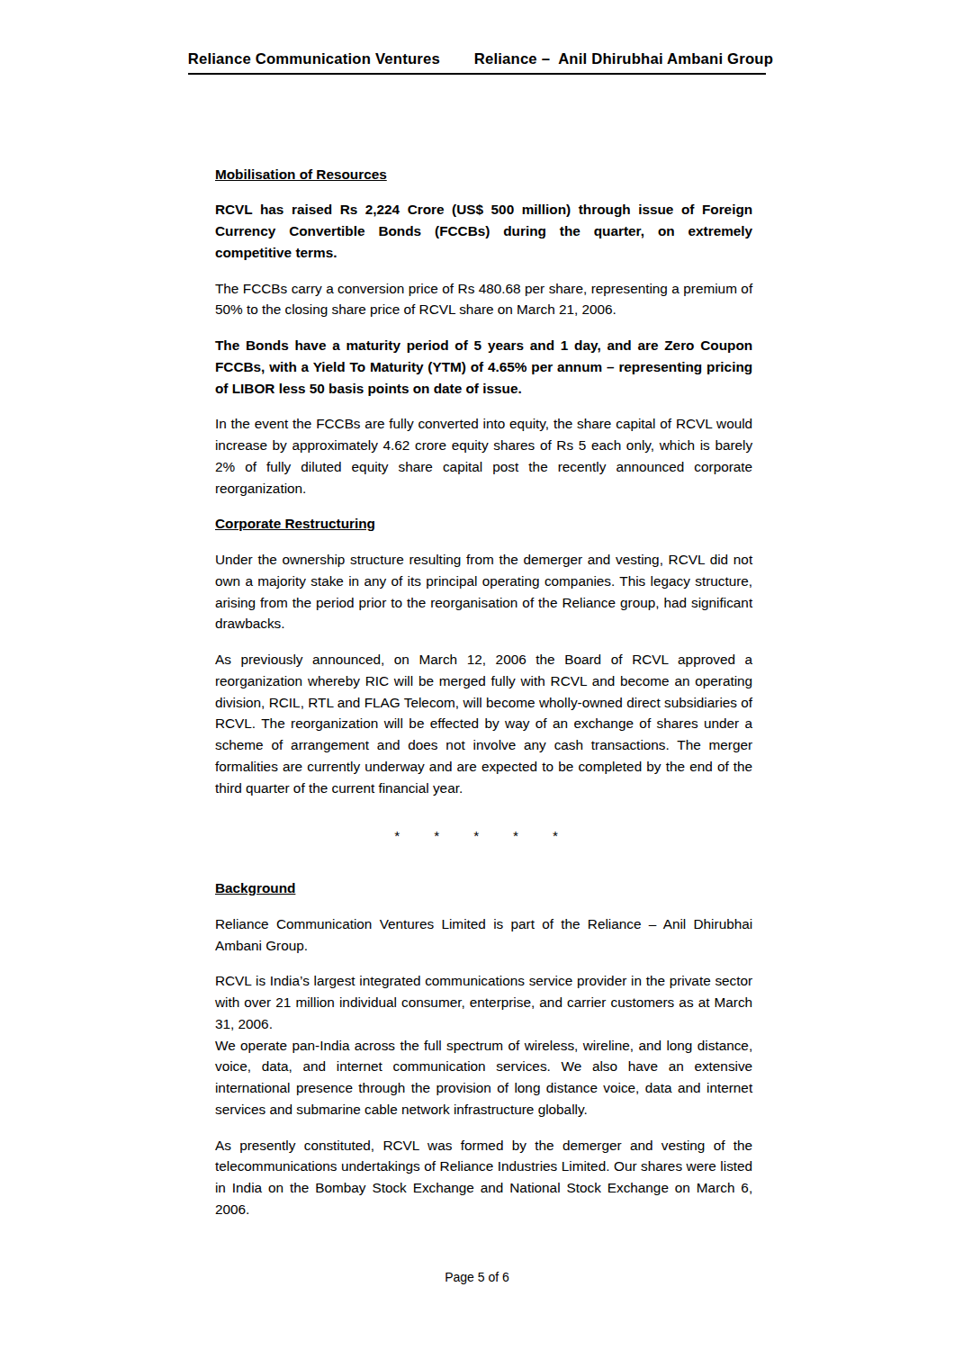Reliance Communication Ventures
Reliance – Anil Dhirubhai Ambani Group
Mobilisation of Resources
RCVL has raised Rs 2,224 Crore (US$ 500 million) through issue of Foreign Currency Convertible Bonds (FCCBs) during the quarter, on extremely competitive terms.
The FCCBs carry a conversion price of Rs 480.68 per share, representing a premium of 50% to the closing share price of RCVL share on March 21, 2006.
The Bonds have a maturity period of 5 years and 1 day, and are Zero Coupon FCCBs, with a Yield To Maturity (YTM) of 4.65% per annum – representing pricing of LIBOR less 50 basis points on date of issue.
In the event the FCCBs are fully converted into equity, the share capital of RCVL would increase by approximately 4.62 crore equity shares of Rs 5 each only, which is barely 2% of fully diluted equity share capital post the recently announced corporate reorganization.
Corporate Restructuring
Under the ownership structure resulting from the demerger and vesting, RCVL did not own a majority stake in any of its principal operating companies. This legacy structure, arising from the period prior to the reorganisation of the Reliance group, had significant drawbacks.
As previously announced, on March 12, 2006 the Board of RCVL approved a reorganization whereby RIC will be merged fully with RCVL and become an operating division, RCIL, RTL and FLAG Telecom, will become wholly-owned direct subsidiaries of RCVL. The reorganization will be effected by way of an exchange of shares under a scheme of arrangement and does not involve any cash transactions. The merger formalities are currently underway and are expected to be completed by the end of the third quarter of the current financial year.
* * * * *
Background
Reliance Communication Ventures Limited is part of the Reliance – Anil Dhirubhai Ambani Group.
RCVL is India’s largest integrated communications service provider in the private sector with over 21 million individual consumer, enterprise, and carrier customers as at March 31, 2006.
We operate pan-India across the full spectrum of wireless, wireline, and long distance, voice, data, and internet communication services. We also have an extensive international presence through the provision of long distance voice, data and internet services and submarine cable network infrastructure globally.
As presently constituted, RCVL was formed by the demerger and vesting of the telecommunications undertakings of Reliance Industries Limited. Our shares were listed in India on the Bombay Stock Exchange and National Stock Exchange on March 6, 2006.
Page 5 of 6